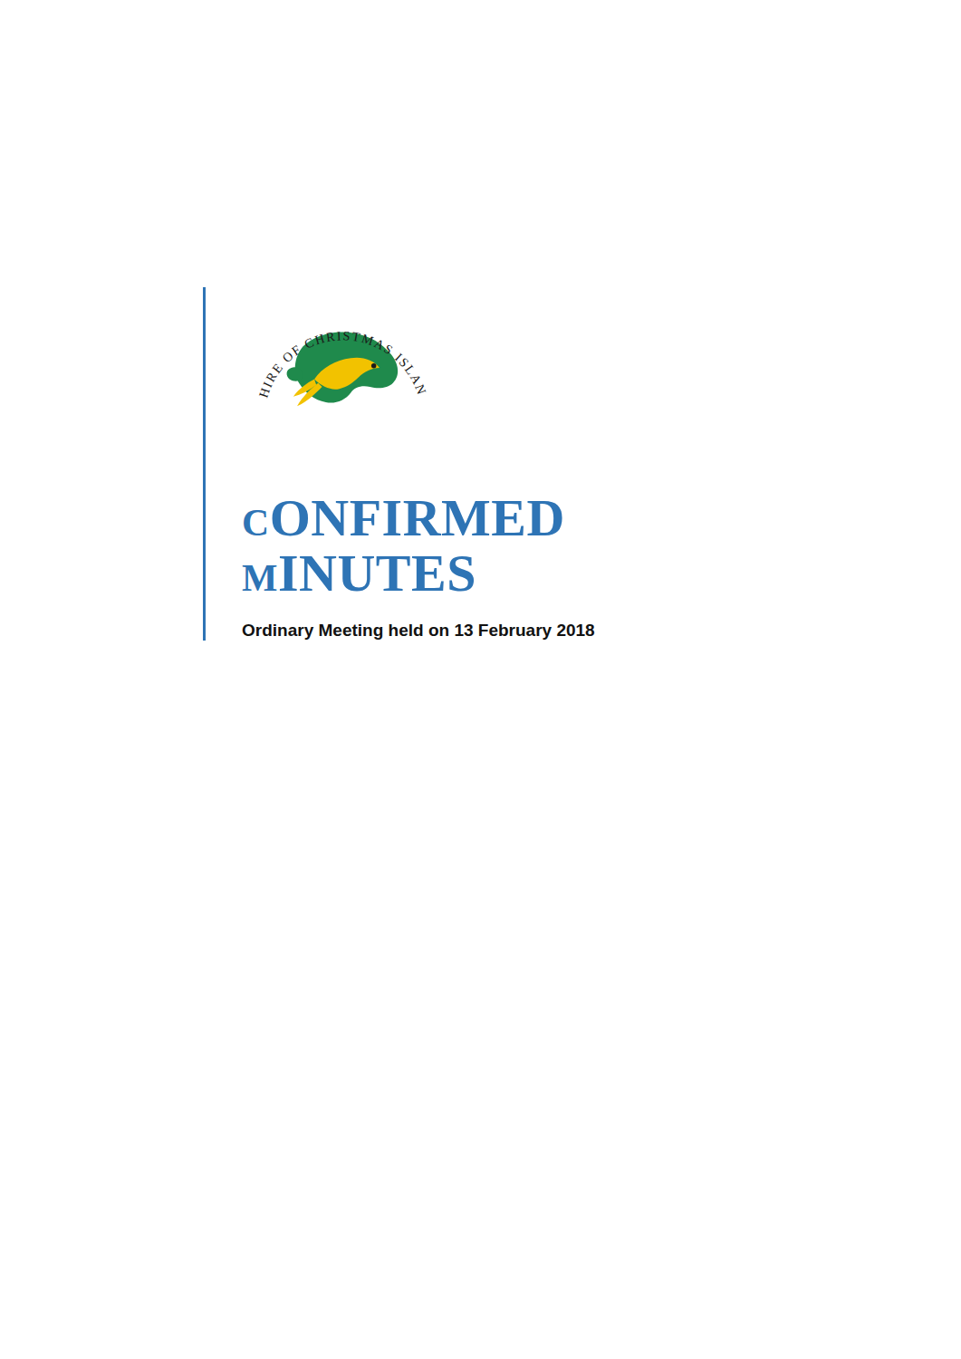SHIRE OF CHRISTMAS ISLAND
CONFIRMED MINUTES
Ordinary Meeting held on 13 February 2018